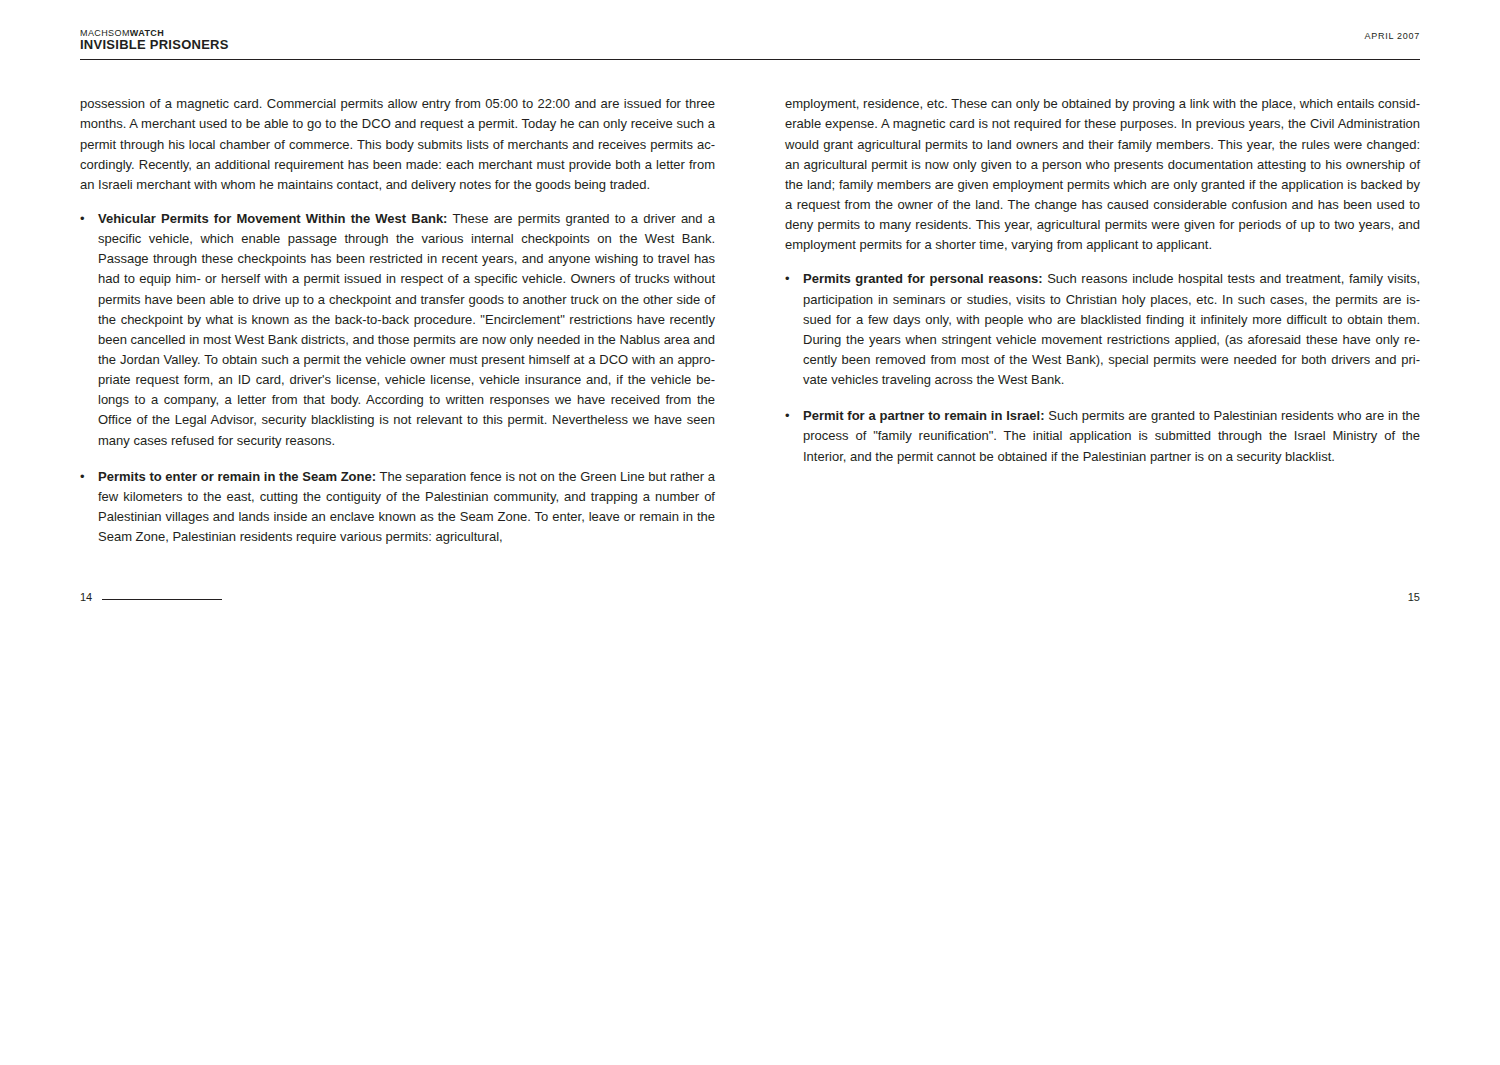MACHSOMWATCH
INVISIBLE PRISONERS
APRIL 2007
possession of a magnetic card. Commercial permits allow entry from 05:00 to 22:00 and are issued for three months. A merchant used to be able to go to the DCO and request a permit. Today he can only receive such a permit through his local chamber of commerce. This body submits lists of merchants and receives permits accordingly. Recently, an additional requirement has been made: each merchant must provide both a letter from an Israeli merchant with whom he maintains contact, and delivery notes for the goods being traded.
Vehicular Permits for Movement Within the West Bank: These are permits granted to a driver and a specific vehicle, which enable passage through the various internal checkpoints on the West Bank. Passage through these checkpoints has been restricted in recent years, and anyone wishing to travel has had to equip him- or herself with a permit issued in respect of a specific vehicle. Owners of trucks without permits have been able to drive up to a checkpoint and transfer goods to another truck on the other side of the checkpoint by what is known as the back-to-back procedure. "Encirclement" restrictions have recently been cancelled in most West Bank districts, and those permits are now only needed in the Nablus area and the Jordan Valley. To obtain such a permit the vehicle owner must present himself at a DCO with an appropriate request form, an ID card, driver's license, vehicle license, vehicle insurance and, if the vehicle belongs to a company, a letter from that body. According to written responses we have received from the Office of the Legal Advisor, security blacklisting is not relevant to this permit. Nevertheless we have seen many cases refused for security reasons.
Permits to enter or remain in the Seam Zone: The separation fence is not on the Green Line but rather a few kilometers to the east, cutting the contiguity of the Palestinian community, and trapping a number of Palestinian villages and lands inside an enclave known as the Seam Zone. To enter, leave or remain in the Seam Zone, Palestinian residents require various permits: agricultural,
employment, residence, etc. These can only be obtained by proving a link with the place, which entails considerable expense. A magnetic card is not required for these purposes. In previous years, the Civil Administration would grant agricultural permits to land owners and their family members. This year, the rules were changed: an agricultural permit is now only given to a person who presents documentation attesting to his ownership of the land; family members are given employment permits which are only granted if the application is backed by a request from the owner of the land. The change has caused considerable confusion and has been used to deny permits to many residents. This year, agricultural permits were given for periods of up to two years, and employment permits for a shorter time, varying from applicant to applicant.
Permits granted for personal reasons: Such reasons include hospital tests and treatment, family visits, participation in seminars or studies, visits to Christian holy places, etc. In such cases, the permits are issued for a few days only, with people who are blacklisted finding it infinitely more difficult to obtain them. During the years when stringent vehicle movement restrictions applied, (as aforesaid these have only recently been removed from most of the West Bank), special permits were needed for both drivers and private vehicles traveling across the West Bank.
Permit for a partner to remain in Israel: Such permits are granted to Palestinian residents who are in the process of "family reunification". The initial application is submitted through the Israel Ministry of the Interior, and the permit cannot be obtained if the Palestinian partner is on a security blacklist.
14
15